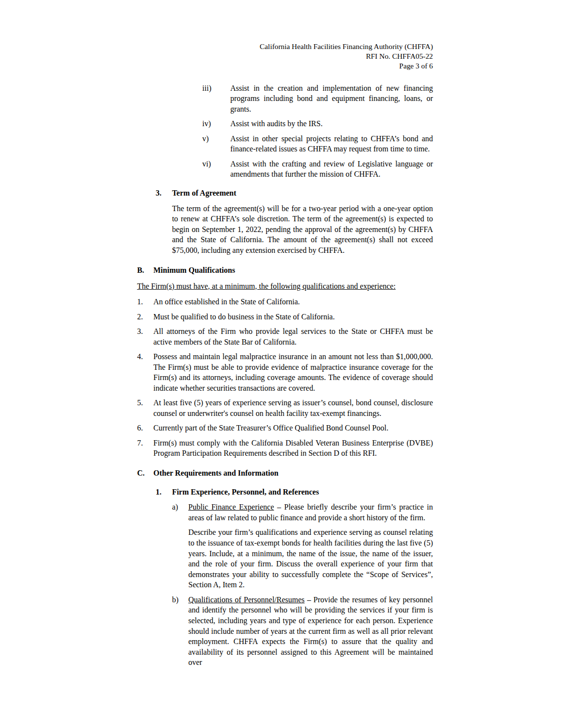California Health Facilities Financing Authority (CHFFA)
RFI No. CHFFA05-22
Page 3 of 6
iii)
Assist in the creation and implementation of new financing programs including bond and equipment financing, loans, or grants.
iv)
Assist with audits by the IRS.
v)
Assist in other special projects relating to CHFFA’s bond and finance-related issues as CHFFA may request from time to time.
vi)
Assist with the crafting and review of Legislative language or amendments that further the mission of CHFFA.
3.
Term of Agreement
The term of the agreement(s) will be for a two-year period with a one-year option to renew at CHFFA’s sole discretion. The term of the agreement(s) is expected to begin on September 1, 2022, pending the approval of the agreement(s) by CHFFA and the State of California. The amount of the agreement(s) shall not exceed $75,000, including any extension exercised by CHFFA.
B.
Minimum Qualifications
The Firm(s) must have, at a minimum, the following qualifications and experience:
1.
An office established in the State of California.
2.
Must be qualified to do business in the State of California.
3.
All attorneys of the Firm who provide legal services to the State or CHFFA must be active members of the State Bar of California.
4.
Possess and maintain legal malpractice insurance in an amount not less than $1,000,000. The Firm(s) must be able to provide evidence of malpractice insurance coverage for the Firm(s) and its attorneys, including coverage amounts. The evidence of coverage should indicate whether securities transactions are covered.
5.
At least five (5) years of experience serving as issuer’s counsel, bond counsel, disclosure counsel or underwriter's counsel on health facility tax-exempt financings.
6.
Currently part of the State Treasurer’s Office Qualified Bond Counsel Pool.
7.
Firm(s) must comply with the California Disabled Veteran Business Enterprise (DVBE) Program Participation Requirements described in Section D of this RFI.
C.
Other Requirements and Information
1.
Firm Experience, Personnel, and References
a)
Public Finance Experience – Please briefly describe your firm’s practice in areas of law related to public finance and provide a short history of the firm.
Describe your firm’s qualifications and experience serving as counsel relating to the issuance of tax-exempt bonds for health facilities during the last five (5) years. Include, at a minimum, the name of the issue, the name of the issuer, and the role of your firm. Discuss the overall experience of your firm that demonstrates your ability to successfully complete the “Scope of Services”, Section A, Item 2.
b)
Qualifications of Personnel/Resumes – Provide the resumes of key personnel and identify the personnel who will be providing the services if your firm is selected, including years and type of experience for each person. Experience should include number of years at the current firm as well as all prior relevant employment. CHFFA expects the Firm(s) to assure that the quality and availability of its personnel assigned to this Agreement will be maintained over